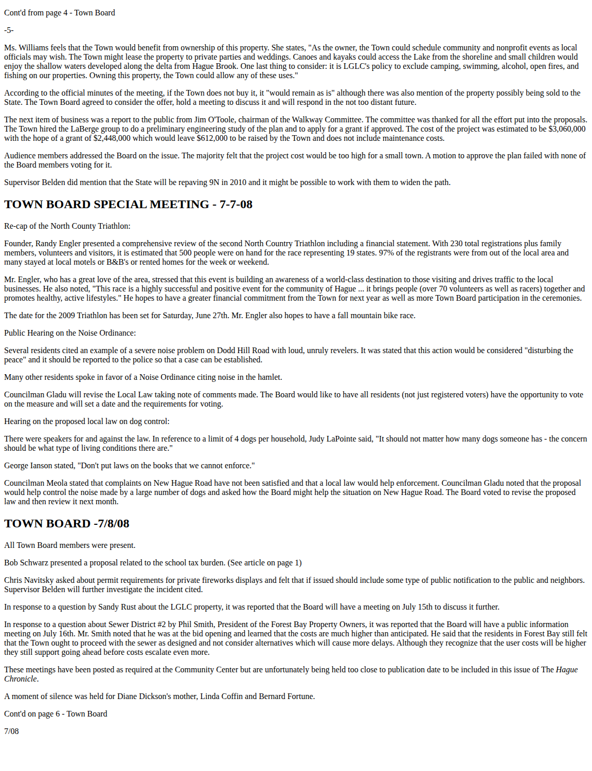Cont'd from page 4 - Town Board
-5-
Ms. Williams feels that the Town would benefit from ownership of this property. She states, "As the owner, the Town could schedule community and nonprofit events as local officials may wish. The Town might lease the property to private parties and weddings. Canoes and kayaks could access the Lake from the shoreline and small children would enjoy the shallow waters developed along the delta from Hague Brook. One last thing to consider: it is LGLC's policy to exclude camping, swimming, alcohol, open fires, and fishing on our properties. Owning this property, the Town could allow any of these uses."
According to the official minutes of the meeting, if the Town does not buy it, it "would remain as is" although there was also mention of the property possibly being sold to the State. The Town Board agreed to consider the offer, hold a meeting to discuss it and will respond in the not too distant future.
The next item of business was a report to the public from Jim O'Toole, chairman of the Walkway Committee. The committee was thanked for all the effort put into the proposals. The Town hired the LaBerge group to do a preliminary engineering study of the plan and to apply for a grant if approved. The cost of the project was estimated to be $3,060,000 with the hope of a grant of $2,448,000 which would leave $612,000 to be raised by the Town and does not include maintenance costs.
Audience members addressed the Board on the issue. The majority felt that the project cost would be too high for a small town. A motion to approve the plan failed with none of the Board members voting for it.
Supervisor Belden did mention that the State will be repaving 9N in 2010 and it might be possible to work with them to widen the path.
TOWN BOARD SPECIAL MEETING - 7-7-08
Re-cap of the North County Triathlon:
Founder, Randy Engler presented a comprehensive review of the second North Country Triathlon including a financial statement. With 230 total registrations plus family members, volunteers and visitors, it is estimated that 500 people were on hand for the race representing 19 states. 97% of the registrants were from out of the local area and many stayed at local motels or B&B's or rented homes for the week or weekend.
Mr. Engler, who has a great love of the area, stressed that this event is building an awareness of a world-class destination to those visiting and drives traffic to the local businesses. He also noted, "This race is a highly successful and positive event for the community of Hague ... it brings people (over 70 volunteers as well as racers) together and promotes healthy, active lifestyles." He hopes to have a greater financial commitment from the Town for next year as well as more Town Board participation in the ceremonies.
The date for the 2009 Triathlon has been set for Saturday, June 27th. Mr. Engler also hopes to have a fall mountain bike race.
Public Hearing on the Noise Ordinance:
Several residents cited an example of a severe noise problem on Dodd Hill Road with loud, unruly revelers. It was stated that this action would be considered "disturbing the peace" and it should be reported to the police so that a case can be established.
Many other residents spoke in favor of a Noise Ordinance citing noise in the hamlet.
Councilman Gladu will revise the Local Law taking note of comments made. The Board would like to have all residents (not just registered voters) have the opportunity to vote on the measure and will set a date and the requirements for voting.
Hearing on the proposed local law on dog control:
There were speakers for and against the law. In reference to a limit of 4 dogs per household, Judy LaPointe said, "It should not matter how many dogs someone has - the concern should be what type of living conditions there are."
George Ianson stated, "Don't put laws on the books that we cannot enforce."
Councilman Meola stated that complaints on New Hague Road have not been satisfied and that a local law would help enforcement. Councilman Gladu noted that the proposal would help control the noise made by a large number of dogs and asked how the Board might help the situation on New Hague Road. The Board voted to revise the proposed law and then review it next month.
TOWN BOARD -7/8/08
All Town Board members were present.
Bob Schwarz presented a proposal related to the school tax burden. (See article on page 1)
Chris Navitsky asked about permit requirements for private fireworks displays and felt that if issued should include some type of public notification to the public and neighbors. Supervisor Belden will further investigate the incident cited.
In response to a question by Sandy Rust about the LGLC property, it was reported that the Board will have a meeting on July 15th to discuss it further.
In response to a question about Sewer District #2 by Phil Smith, President of the Forest Bay Property Owners, it was reported that the Board will have a public information meeting on July 16th. Mr. Smith noted that he was at the bid opening and learned that the costs are much higher than anticipated. He said that the residents in Forest Bay still felt that the Town ought to proceed with the sewer as designed and not consider alternatives which will cause more delays. Although they recognize that the user costs will be higher they still support going ahead before costs escalate even more.
These meetings have been posted as required at the Community Center but are unfortunately being held too close to publication date to be included in this issue of The Hague Chronicle.
A moment of silence was held for Diane Dickson's mother, Linda Coffin and Bernard Fortune.
Cont'd on page 6 - Town Board
7/08